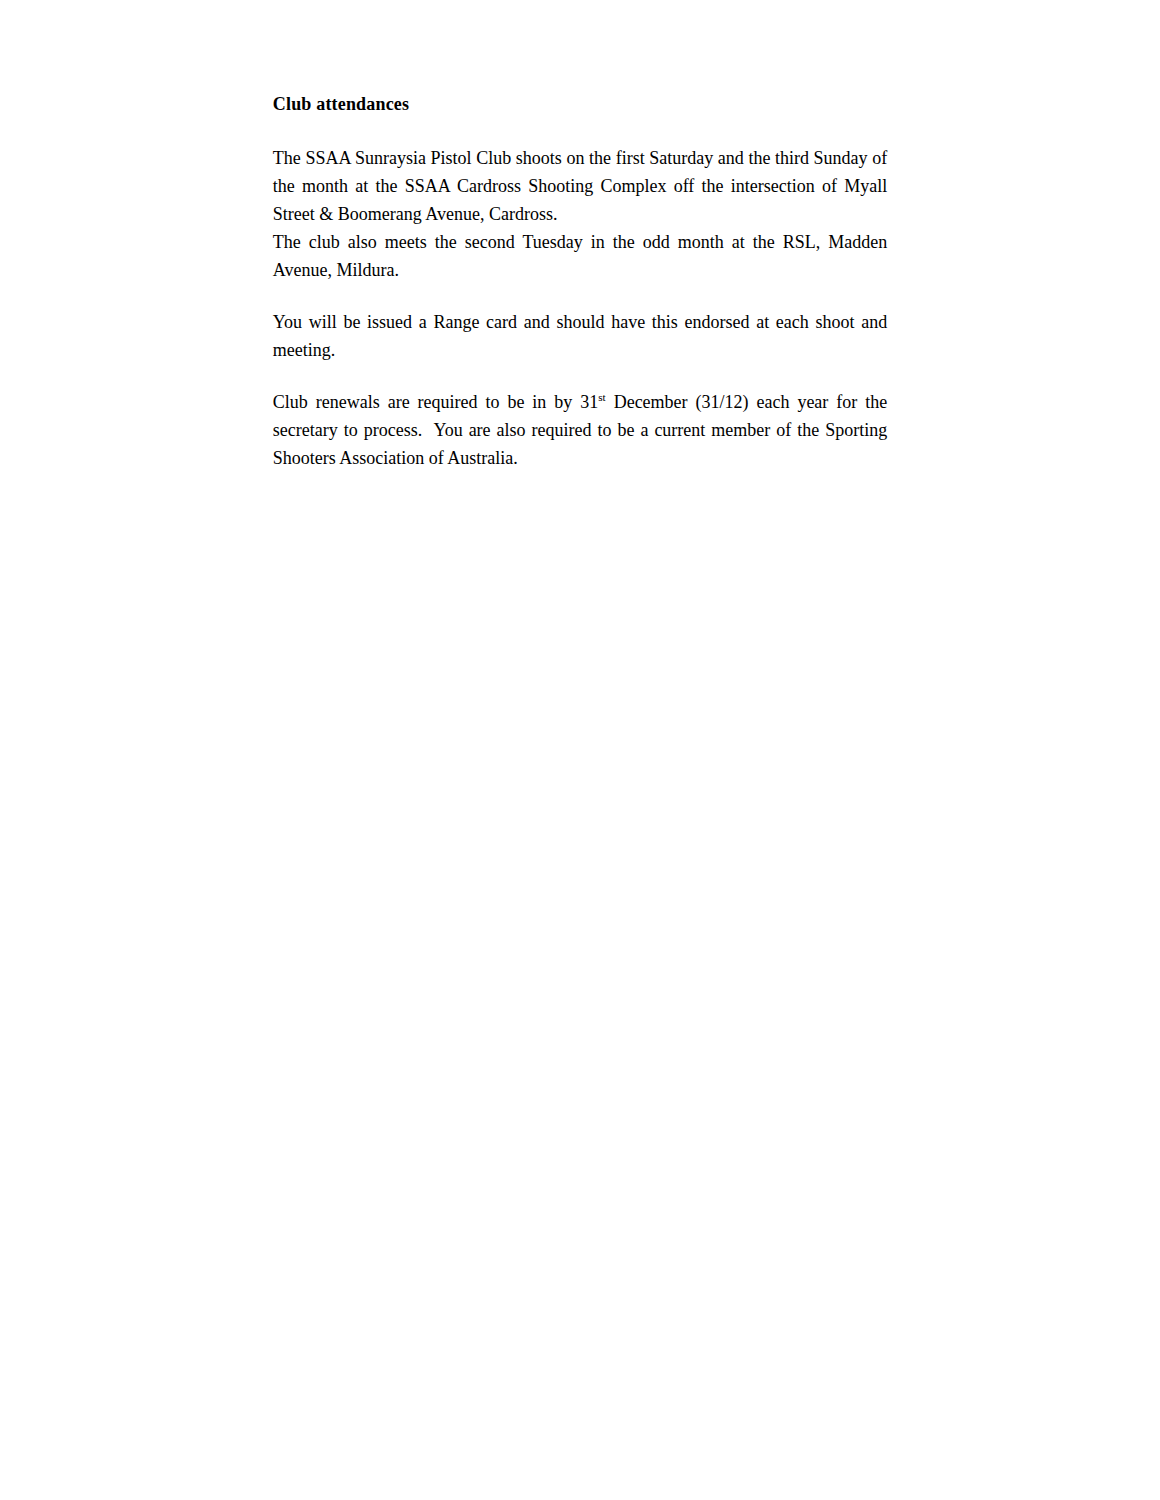Club attendances
The SSAA Sunraysia Pistol Club shoots on the first Saturday and the third Sunday of the month at the SSAA Cardross Shooting Complex off the intersection of Myall Street & Boomerang Avenue, Cardross.
The club also meets the second Tuesday in the odd month at the RSL, Madden Avenue, Mildura.
You will be issued a Range card and should have this endorsed at each shoot and meeting.
Club renewals are required to be in by 31st December (31/12) each year for the secretary to process. You are also required to be a current member of the Sporting Shooters Association of Australia.